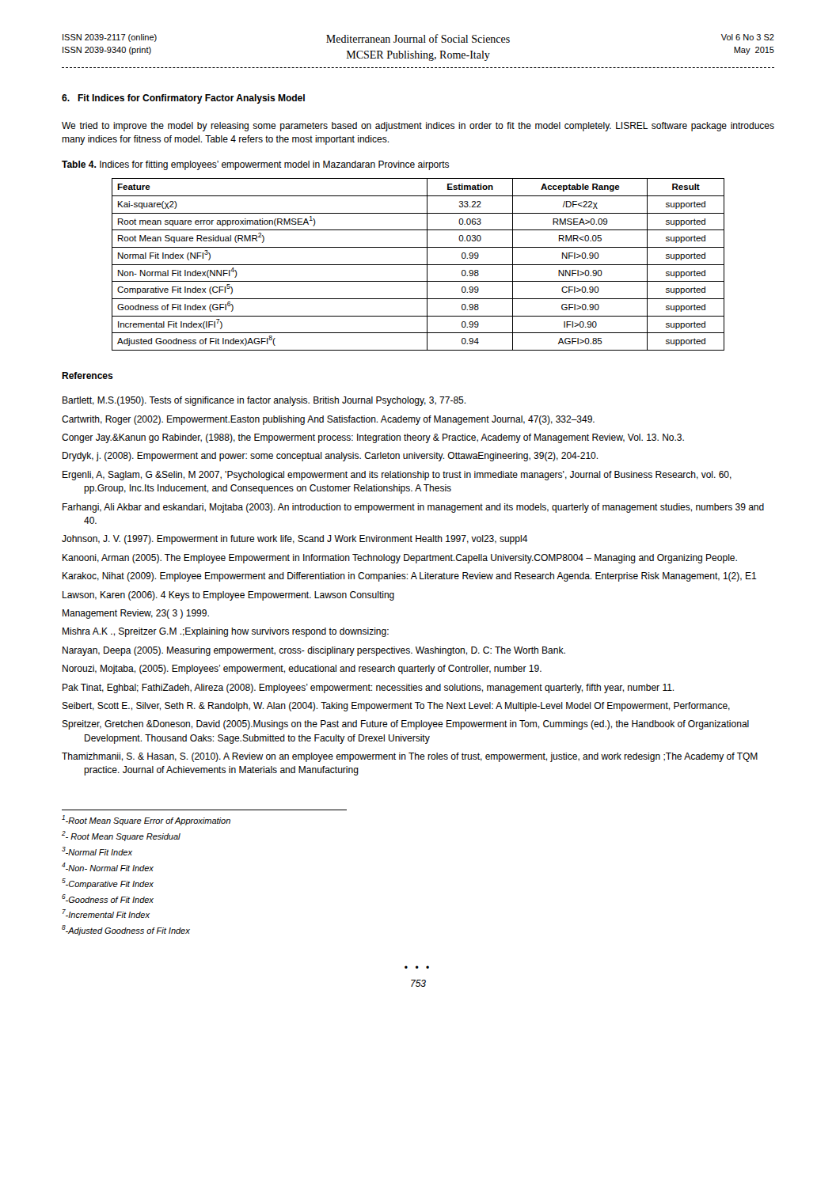ISSN 2039-2117 (online)
ISSN 2039-9340 (print)
Mediterranean Journal of Social Sciences
MCSER Publishing, Rome-Italy
Vol 6 No 3 S2
May 2015
6. Fit Indices for Confirmatory Factor Analysis Model
We tried to improve the model by releasing some parameters based on adjustment indices in order to fit the model completely. LISREL software package introduces many indices for fitness of model. Table 4 refers to the most important indices.
Table 4. Indices for fitting employees’ empowerment model in Mazandaran Province airports
| Feature | Estimation | Acceptable Range | Result |
| --- | --- | --- | --- |
| Kai-square(χ2) | 33.22 | /DF<22χ | supported |
| Root mean square error approximation(RMSEA 1 ) | 0.063 | RMSEA>0.09 | supported |
| Root Mean Square Residual (RMR 2 ) | 0.030 | RMR<0.05 | supported |
| Normal Fit Index (NFI 3 ) | 0.99 | NFI>0.90 | supported |
| Non- Normal Fit Index(NNFI 4 ) | 0.98 | NNFI>0.90 | supported |
| Comparative Fit Index (CFI 5 ) | 0.99 | CFI>0.90 | supported |
| Goodness of Fit Index (GFI 6 ) | 0.98 | GFI>0.90 | supported |
| Incremental Fit Index(IFI 7 ) | 0.99 | IFI>0.90 | supported |
| Adjusted Goodness of Fit Index)AGFI 8 ( | 0.94 | AGFI>0.85 | supported |
References
Bartlett, M.S.(1950). Tests of significance in factor analysis. British Journal Psychology, 3, 77-85.
Cartwrith, Roger (2002). Empowerment.Easton publishing And Satisfaction. Academy of Management Journal, 47(3), 332–349.
Conger Jay.&Kanun go Rabinder, (1988), the Empowerment process: Integration theory & Practice, Academy of Management Review, Vol. 13. No.3.
Drydyk, j. (2008). Empowerment and power: some conceptual analysis. Carleton university. OttawaEngineering, 39(2), 204-210.
Ergenli, A, Saglam, G &Selin, M 2007, 'Psychological empowerment and its relationship to trust in immediate managers', Journal of Business Research, vol. 60, pp.Group, Inc.Its Inducement, and Consequences on Customer Relationships. A Thesis
Farhangi, Ali Akbar and eskandari, Mojtaba (2003). An introduction to empowerment in management and its models, quarterly of management studies, numbers 39 and 40.
Johnson, J. V. (1997). Empowerment in future work life, Scand J Work Environment Health 1997, vol23, suppl4
Kanooni, Arman (2005). The Employee Empowerment in Information Technology Department.Capella University.COMP8004 – Managing and Organizing People.
Karakoc, Nihat (2009). Employee Empowerment and Differentiation in Companies: A Literature Review and Research Agenda. Enterprise Risk Management, 1(2), E1
Lawson, Karen (2006). 4 Keys to Employee Empowerment. Lawson Consulting
Management Review, 23( 3 ) 1999.
Mishra A.K ., Spreitzer G.M .;Explaining how survivors respond to downsizing:
Narayan, Deepa (2005). Measuring empowerment, cross- disciplinary perspectives. Washington, D. C: The Worth Bank.
Norouzi, Mojtaba, (2005). Employees’ empowerment, educational and research quarterly of Controller, number 19.
Pak Tinat, Eghbal; FathiZadeh, Alireza (2008). Employees’ empowerment: necessities and solutions, management quarterly, fifth year, number 11.
Seibert, Scott E., Silver, Seth R. & Randolph, W. Alan (2004). Taking Empowerment To The Next Level: A Multiple-Level Model Of Empowerment, Performance,
Spreitzer, Gretchen &Doneson, David (2005).Musings on the Past and Future of Employee Empowerment in Tom, Cummings (ed.), the Handbook of Organizational Development. Thousand Oaks: Sage.Submitted to the Faculty of Drexel University
Thamizhmanii, S. & Hasan, S. (2010). A Review on an employee empowerment in The roles of trust, empowerment, justice, and work redesign ;The Academy of TQM practice. Journal of Achievements in Materials and Manufacturing
1-Root Mean Square Error of Approximation
2- Root Mean Square Residual
3-Normal Fit Index
4-Non- Normal Fit Index
5-Comparative Fit Index
6-Goodness of Fit Index
7-Incremental Fit Index
8-Adjusted Goodness of Fit Index
• • •
753